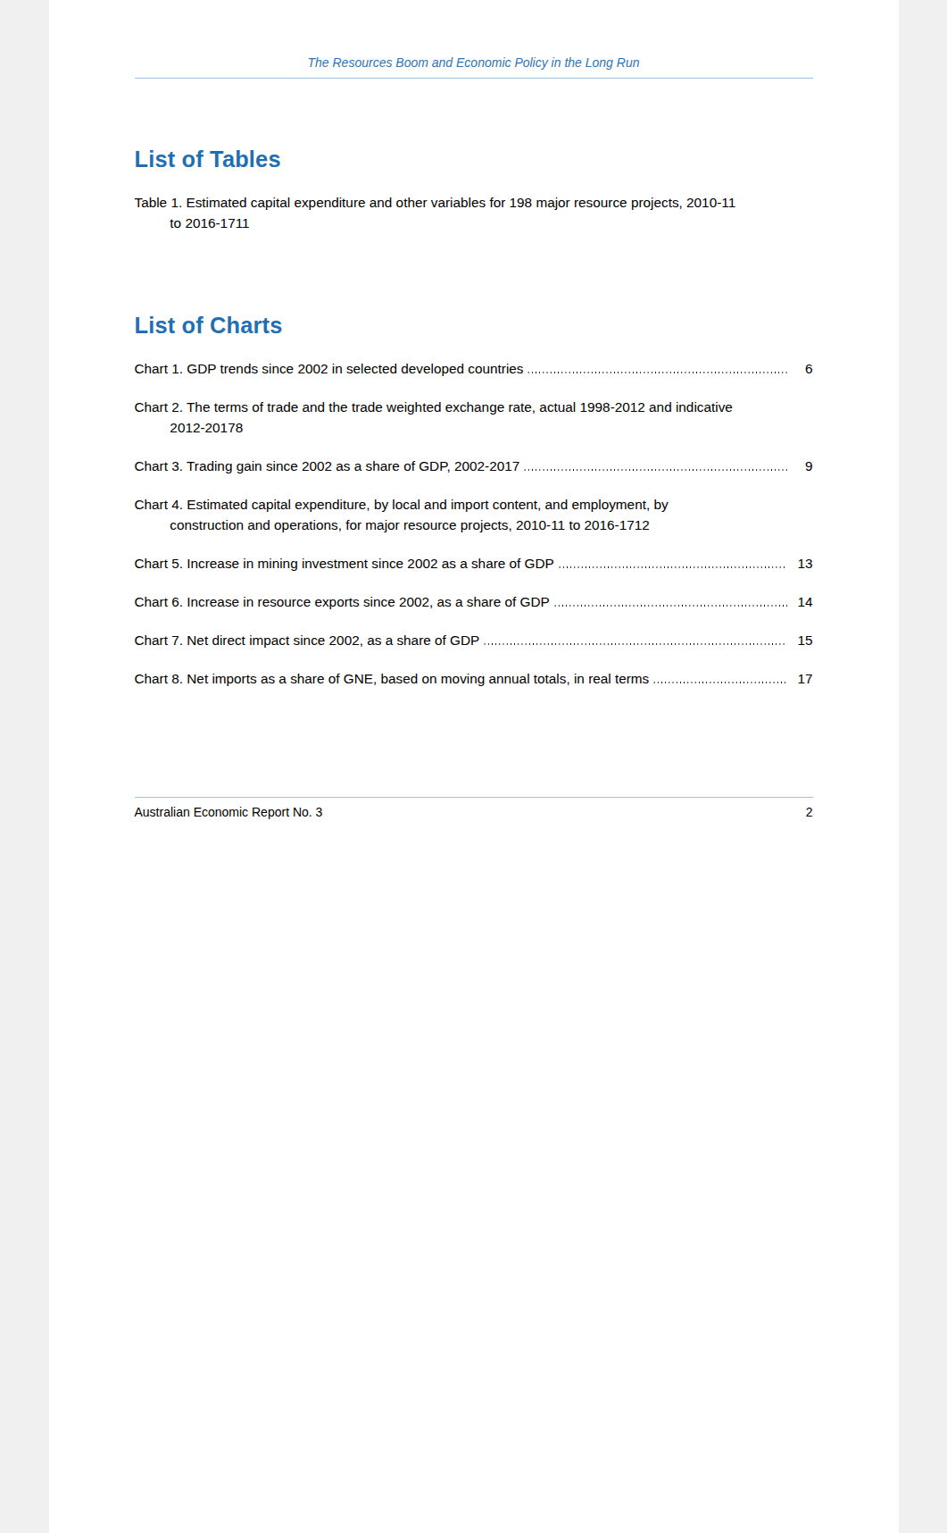The Resources Boom and Economic Policy in the Long Run
List of Tables
Table 1. Estimated capital expenditure and other variables for 198 major resource projects, 2010-11
to 2016-17 11
List of Charts
Chart 1. GDP trends since 2002 in selected developed countries 6
Chart 2. The terms of trade and the trade weighted exchange rate, actual 1998-2012 and indicative
2012-2017 8
Chart 3. Trading gain since 2002 as a share of GDP, 2002-2017 9
Chart 4. Estimated capital expenditure, by local and import content, and employment, by
construction and operations, for major resource projects, 2010-11 to 2016-17 12
Chart 5. Increase in mining investment since 2002 as a share of GDP 13
Chart 6. Increase in resource exports since 2002, as a share of GDP 14
Chart 7. Net direct impact since 2002, as a share of GDP 15
Chart 8. Net imports as a share of GNE, based on moving annual totals, in real terms 17
Australian Economic Report No. 3 2